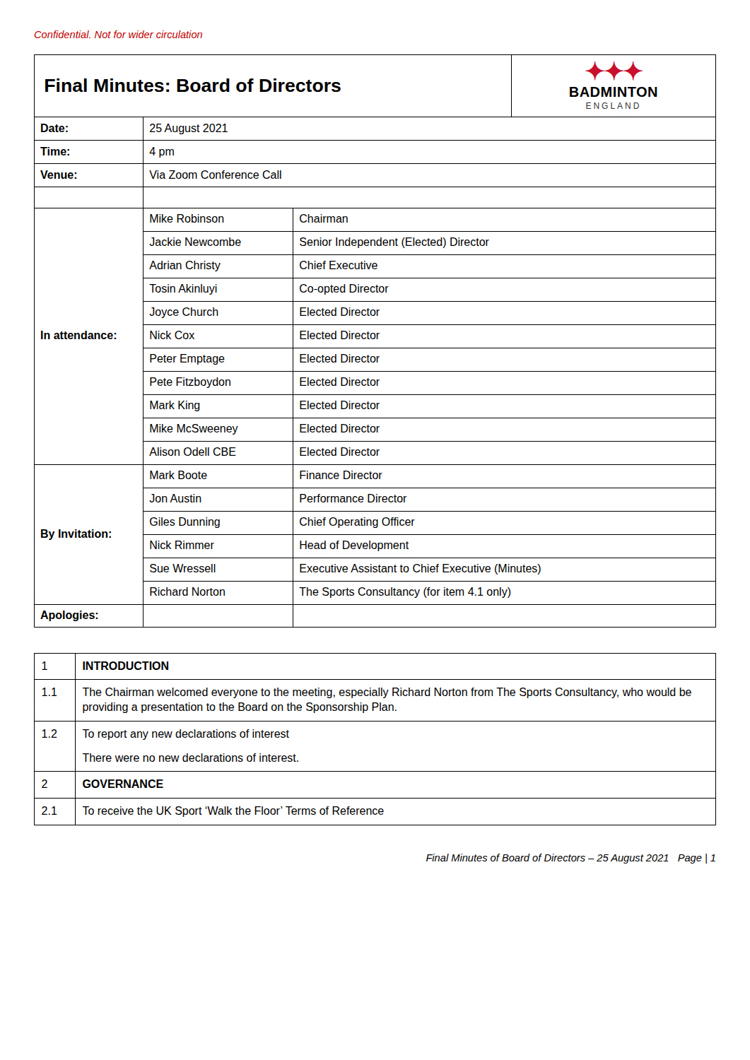Confidential. Not for wider circulation
| Final Minutes: Board of Directors | ✦✦✦ BADMINTON ENGLAND |
| Date: | 25 August 2021 |
| Time: | 4 pm |
| Venue: | Via Zoom Conference Call |
| In attendance: | Mike Robinson | Chairman |
| Jackie Newcombe | Senior Independent (Elected) Director |
| Adrian Christy | Chief Executive |
| Tosin Akinluyi | Co-opted Director |
| Joyce Church | Elected Director |
| Nick Cox | Elected Director |
| Peter Emptage | Elected Director |
| Pete Fitzboydon | Elected Director |
| Mark King | Elected Director |
| Mike McSweeney | Elected Director |
| Alison Odell CBE | Elected Director |
| By Invitation: | Mark Boote | Finance Director |
| Jon Austin | Performance Director |
| Giles Dunning | Chief Operating Officer |
| Nick Rimmer | Head of Development |
| Sue Wressell | Executive Assistant to Chief Executive (Minutes) |
| Richard Norton | The Sports Consultancy (for item 4.1 only) |
| Apologies: | | |
| 1 | INTRODUCTION |
| 1.1 | The Chairman welcomed everyone to the meeting, especially Richard Norton from The Sports Consultancy, who would be providing a presentation to the Board on the Sponsorship Plan. |
| 1.2 | To report any new declarations of interest There were no new declarations of interest. |
| 2 | GOVERNANCE |
| 2.1 | To receive the UK Sport ‘Walk the Floor’ Terms of Reference |
Final Minutes of Board of Directors – 25 August 2021 Page | 1